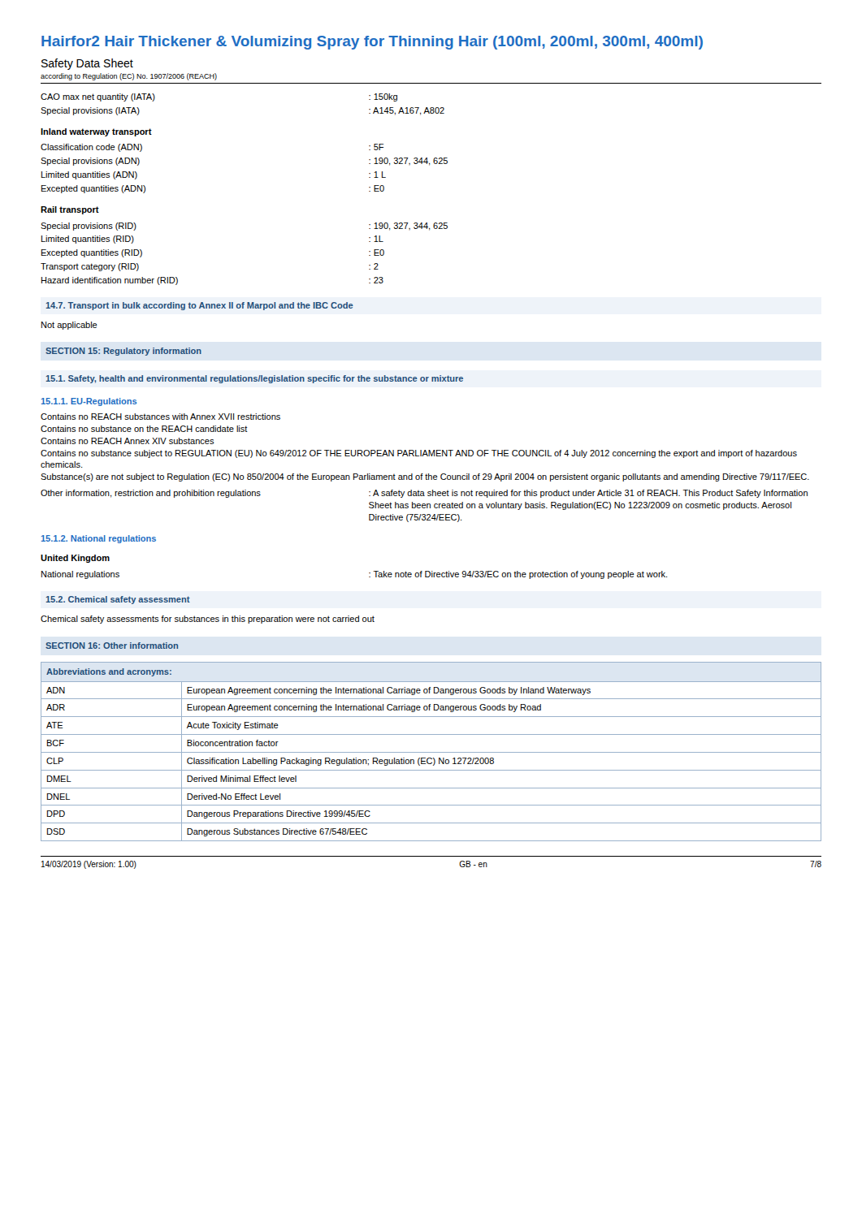Hairfor2 Hair Thickener & Volumizing Spray for Thinning Hair (100ml, 200ml, 300ml, 400ml)
Safety Data Sheet
according to Regulation (EC) No. 1907/2006 (REACH)
| CAO max net quantity (IATA) | : 150kg |
| Special provisions (IATA) | : A145, A167, A802 |
Inland waterway transport
| Classification code (ADN) | : 5F |
| Special provisions (ADN) | : 190, 327, 344, 625 |
| Limited quantities (ADN) | : 1 L |
| Excepted quantities (ADN) | : E0 |
Rail transport
| Special provisions (RID) | : 190, 327, 344, 625 |
| Limited quantities (RID) | : 1L |
| Excepted quantities (RID) | : E0 |
| Transport category (RID) | : 2 |
| Hazard identification number (RID) | : 23 |
14.7. Transport in bulk according to Annex II of Marpol and the IBC Code
Not applicable
SECTION 15: Regulatory information
15.1. Safety, health and environmental regulations/legislation specific for the substance or mixture
15.1.1. EU-Regulations
Contains no REACH substances with Annex XVII restrictions
Contains no substance on the REACH candidate list
Contains no REACH Annex XIV substances
Contains no substance subject to REGULATION (EU) No 649/2012 OF THE EUROPEAN PARLIAMENT AND OF THE COUNCIL of 4 July 2012 concerning the export and import of hazardous chemicals.
Substance(s) are not subject to Regulation (EC) No 850/2004 of the European Parliament and of the Council of 29 April 2004 on persistent organic pollutants and amending Directive 79/117/EEC.
| Other information, restriction and prohibition regulations | : A safety data sheet is not required for this product under Article 31 of REACH. This Product Safety Information Sheet has been created on a voluntary basis. Regulation(EC) No 1223/2009 on cosmetic products. Aerosol Directive (75/324/EEC). |
15.1.2. National regulations
United Kingdom
| National regulations | : Take note of Directive 94/33/EC on the protection of young people at work. |
15.2. Chemical safety assessment
Chemical safety assessments for substances in this preparation were not carried out
SECTION 16: Other information
| Abbreviations and acronyms: |
| --- |
| ADN | European Agreement concerning the International Carriage of Dangerous Goods by Inland Waterways |
| ADR | European Agreement concerning the International Carriage of Dangerous Goods by Road |
| ATE | Acute Toxicity Estimate |
| BCF | Bioconcentration factor |
| CLP | Classification Labelling Packaging Regulation; Regulation (EC) No 1272/2008 |
| DMEL | Derived Minimal Effect level |
| DNEL | Derived-No Effect Level |
| DPD | Dangerous Preparations Directive 1999/45/EC |
| DSD | Dangerous Substances Directive 67/548/EEC |
14/03/2019 (Version: 1.00) GB - en 7/8